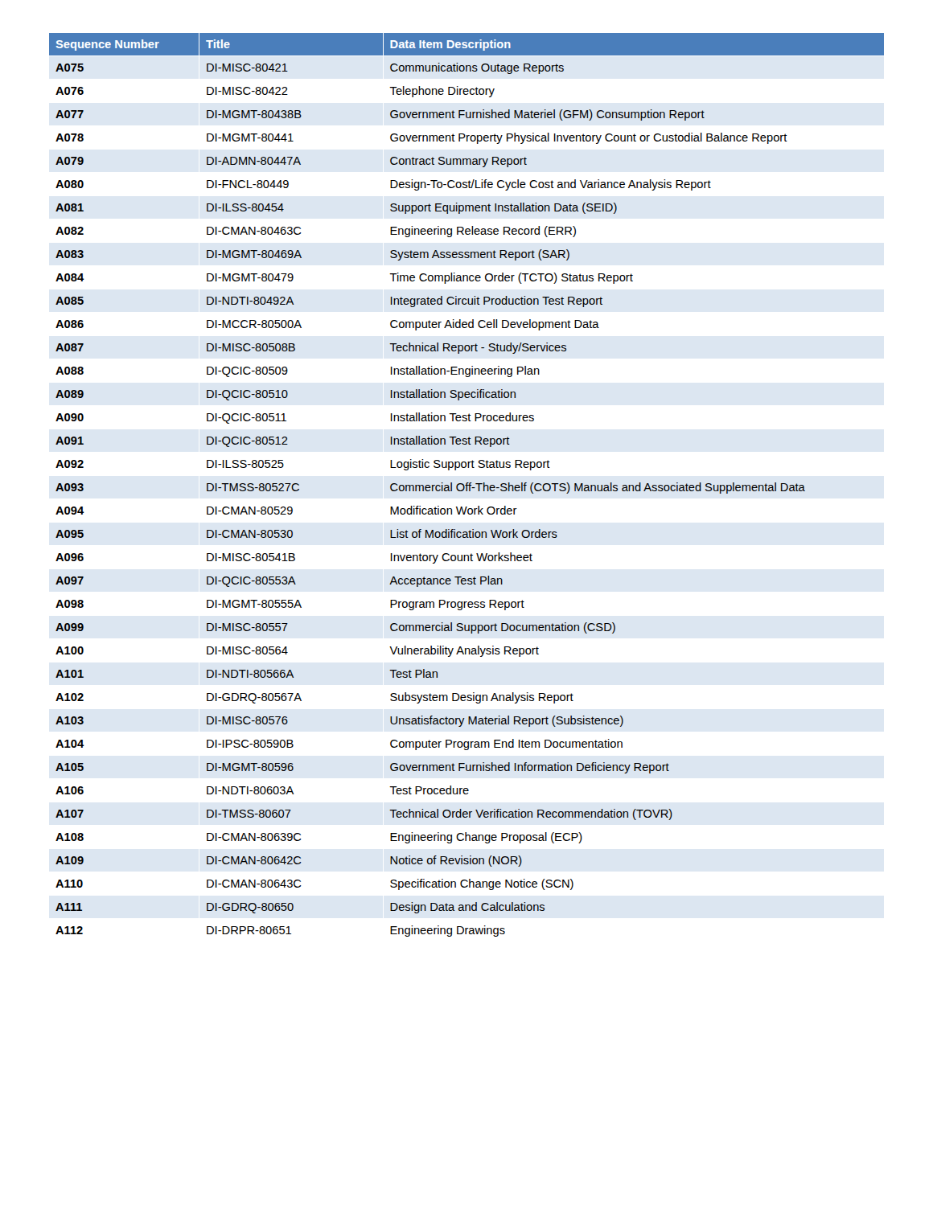| Sequence Number | Title | Data Item Description |
| --- | --- | --- |
| A075 | DI-MISC-80421 | Communications Outage Reports |
| A076 | DI-MISC-80422 | Telephone Directory |
| A077 | DI-MGMT-80438B | Government Furnished Materiel (GFM) Consumption Report |
| A078 | DI-MGMT-80441 | Government Property Physical Inventory Count or Custodial Balance Report |
| A079 | DI-ADMN-80447A | Contract Summary Report |
| A080 | DI-FNCL-80449 | Design-To-Cost/Life Cycle Cost and Variance Analysis Report |
| A081 | DI-ILSS-80454 | Support Equipment Installation Data (SEID) |
| A082 | DI-CMAN-80463C | Engineering Release Record (ERR) |
| A083 | DI-MGMT-80469A | System Assessment Report (SAR) |
| A084 | DI-MGMT-80479 | Time Compliance Order (TCTO) Status Report |
| A085 | DI-NDTI-80492A | Integrated Circuit Production Test Report |
| A086 | DI-MCCR-80500A | Computer Aided Cell Development Data |
| A087 | DI-MISC-80508B | Technical Report - Study/Services |
| A088 | DI-QCIC-80509 | Installation-Engineering Plan |
| A089 | DI-QCIC-80510 | Installation Specification |
| A090 | DI-QCIC-80511 | Installation Test Procedures |
| A091 | DI-QCIC-80512 | Installation Test Report |
| A092 | DI-ILSS-80525 | Logistic Support Status Report |
| A093 | DI-TMSS-80527C | Commercial Off-The-Shelf (COTS) Manuals and Associated Supplemental Data |
| A094 | DI-CMAN-80529 | Modification Work Order |
| A095 | DI-CMAN-80530 | List of Modification Work Orders |
| A096 | DI-MISC-80541B | Inventory Count Worksheet |
| A097 | DI-QCIC-80553A | Acceptance Test Plan |
| A098 | DI-MGMT-80555A | Program Progress Report |
| A099 | DI-MISC-80557 | Commercial Support Documentation (CSD) |
| A100 | DI-MISC-80564 | Vulnerability Analysis Report |
| A101 | DI-NDTI-80566A | Test Plan |
| A102 | DI-GDRQ-80567A | Subsystem Design Analysis Report |
| A103 | DI-MISC-80576 | Unsatisfactory Material Report (Subsistence) |
| A104 | DI-IPSC-80590B | Computer Program End Item Documentation |
| A105 | DI-MGMT-80596 | Government Furnished Information Deficiency Report |
| A106 | DI-NDTI-80603A | Test Procedure |
| A107 | DI-TMSS-80607 | Technical Order Verification Recommendation (TOVR) |
| A108 | DI-CMAN-80639C | Engineering Change Proposal (ECP) |
| A109 | DI-CMAN-80642C | Notice of Revision (NOR) |
| A110 | DI-CMAN-80643C | Specification Change Notice (SCN) |
| A111 | DI-GDRQ-80650 | Design Data and Calculations |
| A112 | DI-DRPR-80651 | Engineering Drawings |